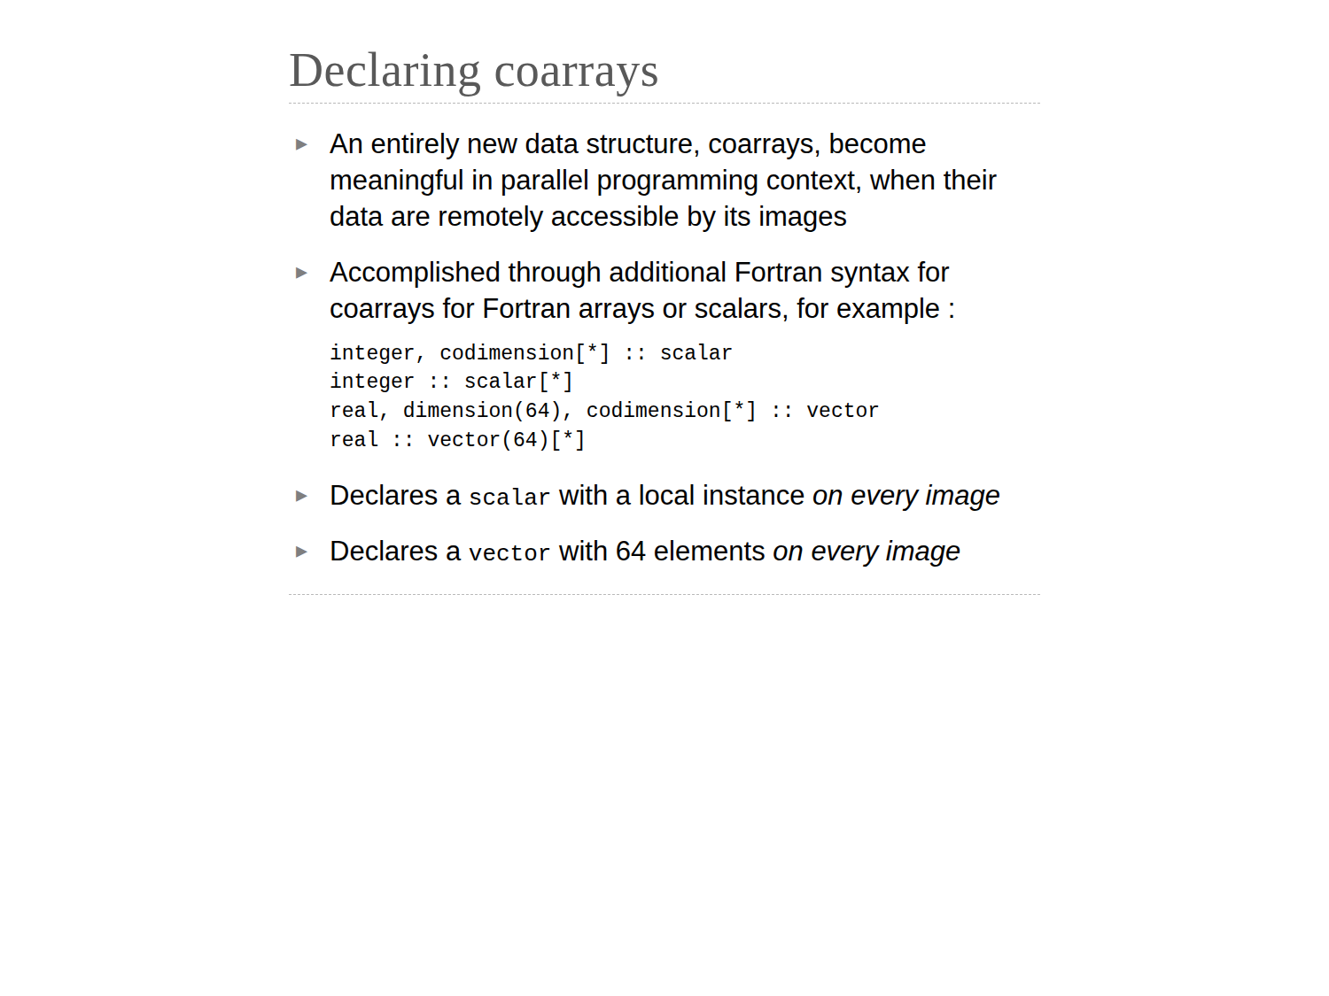Declaring coarrays
An entirely new data structure, coarrays, become meaningful in parallel programming context, when their data are remotely accessible by its images
Accomplished through additional Fortran syntax for coarrays for Fortran arrays or scalars, for example :
integer, codimension[*] :: scalar
integer :: scalar[*]
real, dimension(64), codimension[*] :: vector
real :: vector(64)[*]
Declares a scalar with a local instance on every image
Declares a vector with 64 elements on every image